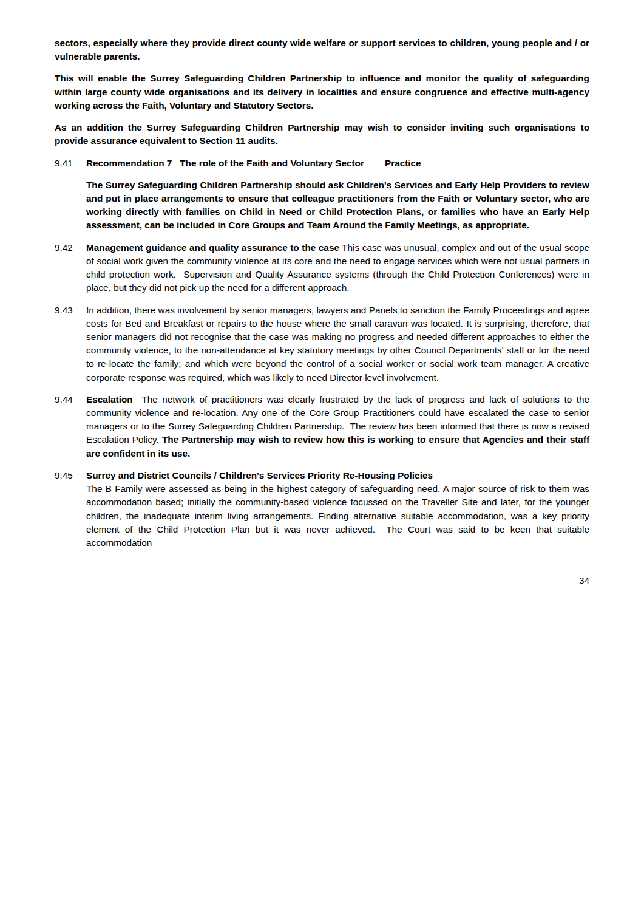sectors, especially where they provide direct county wide welfare or support services to children, young people and / or vulnerable parents.
This will enable the Surrey Safeguarding Children Partnership to influence and monitor the quality of safeguarding within large county wide organisations and its delivery in localities and ensure congruence and effective multi-agency working across the Faith, Voluntary and Statutory Sectors.
As an addition the Surrey Safeguarding Children Partnership may wish to consider inviting such organisations to provide assurance equivalent to Section 11 audits.
9.41
Recommendation 7 The role of the Faith and Voluntary Sector Practice
The Surrey Safeguarding Children Partnership should ask Children's Services and Early Help Providers to review and put in place arrangements to ensure that colleague practitioners from the Faith or Voluntary sector, who are working directly with families on Child in Need or Child Protection Plans, or families who have an Early Help assessment, can be included in Core Groups and Team Around the Family Meetings, as appropriate.
9.42
Management guidance and quality assurance to the case This case was unusual, complex and out of the usual scope of social work given the community violence at its core and the need to engage services which were not usual partners in child protection work. Supervision and Quality Assurance systems (through the Child Protection Conferences) were in place, but they did not pick up the need for a different approach.
9.43
In addition, there was involvement by senior managers, lawyers and Panels to sanction the Family Proceedings and agree costs for Bed and Breakfast or repairs to the house where the small caravan was located. It is surprising, therefore, that senior managers did not recognise that the case was making no progress and needed different approaches to either the community violence, to the non-attendance at key statutory meetings by other Council Departments' staff or for the need to re-locate the family; and which were beyond the control of a social worker or social work team manager. A creative corporate response was required, which was likely to need Director level involvement.
9.44
Escalation The network of practitioners was clearly frustrated by the lack of progress and lack of solutions to the community violence and re-location. Any one of the Core Group Practitioners could have escalated the case to senior managers or to the Surrey Safeguarding Children Partnership. The review has been informed that there is now a revised Escalation Policy. The Partnership may wish to review how this is working to ensure that Agencies and their staff are confident in its use.
9.45
Surrey and District Councils / Children's Services Priority Re-Housing Policies
The B Family were assessed as being in the highest category of safeguarding need. A major source of risk to them was accommodation based; initially the community-based violence focussed on the Traveller Site and later, for the younger children, the inadequate interim living arrangements. Finding alternative suitable accommodation, was a key priority element of the Child Protection Plan but it was never achieved. The Court was said to be keen that suitable accommodation
34